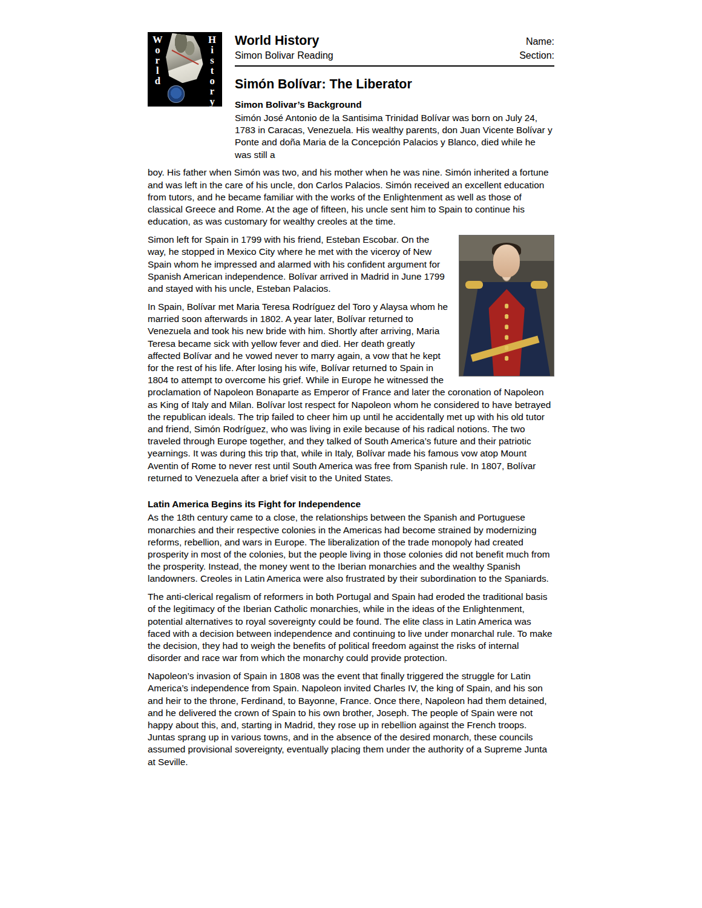W
o
r
l
d
H
i
s
t
o
r
y
World History
Name:
Simon Bolivar Reading
Section:
Simón Bolívar: The Liberator
Simon Bolivar’s Background
Simón José Antonio de la Santisima Trinidad Bolívar was born on July 24, 1783 in Caracas, Venezuela. His wealthy parents, don Juan Vicente Bolívar y Ponte and doña Maria de la Concepción Palacios y Blanco, died while he was still a
boy. His father when Simón was two, and his mother when he was nine. Simón inherited a fortune and was left in the care of his uncle, don Carlos Palacios. Simón received an excellent education from tutors, and he became familiar with the works of the Enlightenment as well as those of classical Greece and Rome. At the age of fifteen, his uncle sent him to Spain to continue his education, as was customary for wealthy creoles at the time.
Simon left for Spain in 1799 with his friend, Esteban Escobar. On the way, he stopped in Mexico City where he met with the viceroy of New Spain whom he impressed and alarmed with his confident argument for Spanish American independence. Bolívar arrived in Madrid in June 1799 and stayed with his uncle, Esteban Palacios.
In Spain, Bolívar met Maria Teresa Rodríguez del Toro y Alaysa whom he married soon afterwards in 1802. A year later, Bolívar returned to Venezuela and took his new bride with him. Shortly after arriving, Maria Teresa became sick with yellow fever and died. Her death greatly affected Bolívar and he vowed never to marry again, a vow that he kept for the rest of his life. After losing his wife, Bolívar returned to Spain in 1804 to attempt to overcome his grief. While in Europe he witnessed the proclamation of Napoleon Bonaparte as Emperor of France and later the coronation of Napoleon as King of Italy and Milan. Bolívar lost respect for Napoleon whom he considered to have betrayed the republican ideals. The trip failed to cheer him up until he accidentally met up with his old tutor and friend, Simón Rodríguez, who was living in exile because of his radical notions. The two traveled through Europe together, and they talked of South America’s future and their patriotic yearnings. It was during this trip that, while in Italy, Bolívar made his famous vow atop Mount Aventin of Rome to never rest until South America was free from Spanish rule. In 1807, Bolívar returned to Venezuela after a brief visit to the United States.
Latin America Begins its Fight for Independence
As the 18th century came to a close, the relationships between the Spanish and Portuguese monarchies and their respective colonies in the Americas had become strained by modernizing reforms, rebellion, and wars in Europe. The liberalization of the trade monopoly had created prosperity in most of the colonies, but the people living in those colonies did not benefit much from the prosperity. Instead, the money went to the Iberian monarchies and the wealthy Spanish landowners. Creoles in Latin America were also frustrated by their subordination to the Spaniards.
The anti-clerical regalism of reformers in both Portugal and Spain had eroded the traditional basis of the legitimacy of the Iberian Catholic monarchies, while in the ideas of the Enlightenment, potential alternatives to royal sovereignty could be found. The elite class in Latin America was faced with a decision between independence and continuing to live under monarchal rule. To make the decision, they had to weigh the benefits of political freedom against the risks of internal disorder and race war from which the monarchy could provide protection.
Napoleon’s invasion of Spain in 1808 was the event that finally triggered the struggle for Latin America’s independence from Spain. Napoleon invited Charles IV, the king of Spain, and his son and heir to the throne, Ferdinand, to Bayonne, France. Once there, Napoleon had them detained, and he delivered the crown of Spain to his own brother, Joseph. The people of Spain were not happy about this, and, starting in Madrid, they rose up in rebellion against the French troops. Juntas sprang up in various towns, and in the absence of the desired monarch, these councils assumed provisional sovereignty, eventually placing them under the authority of a Supreme Junta at Seville.